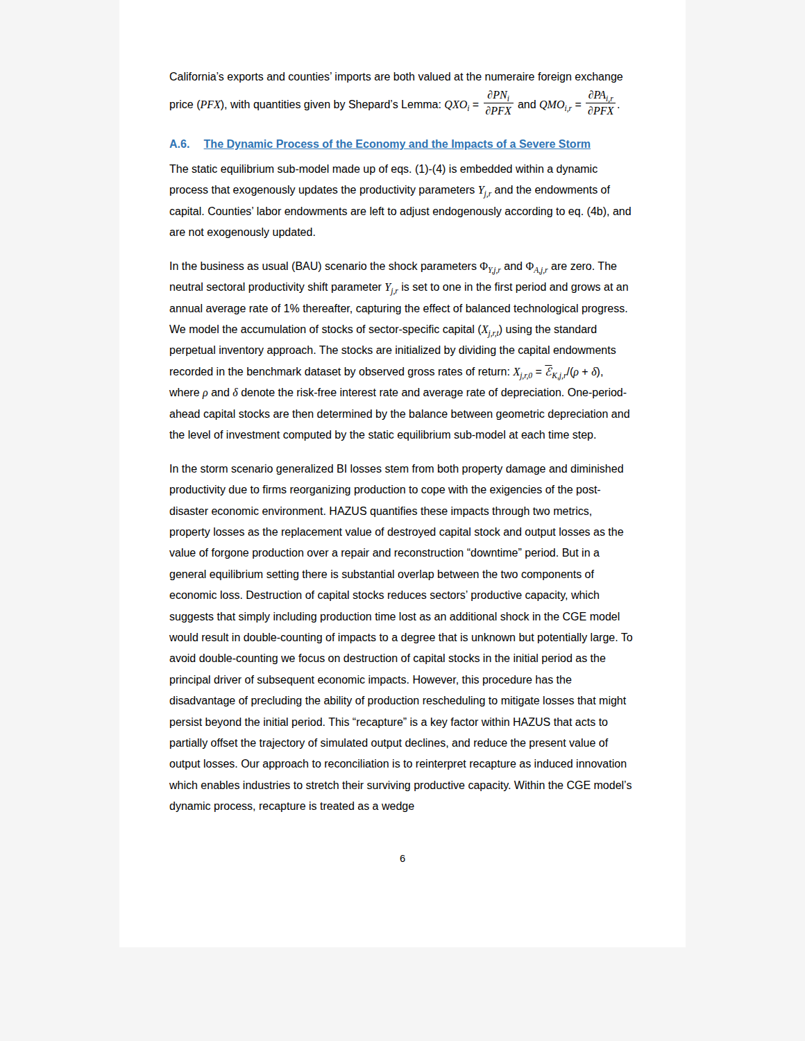California’s exports and counties’ imports are both valued at the numeraire foreign exchange price (PFX), with quantities given by Shepard’s Lemma: QXOi = ∂PNi∂PFX and QMOi,r = ∂PAi,r∂PFX.
A.6. The Dynamic Process of the Economy and the Impacts of a Severe Storm
The static equilibrium sub-model made up of eqs. (1)-(4) is embedded within a dynamic process that exogenously updates the productivity parameters Υj,r and the endowments of capital. Counties’ labor endowments are left to adjust endogenously according to eq. (4b), and are not exogenously updated.
In the business as usual (BAU) scenario the shock parameters ΦY,j,r and ΦA,j,r are zero. The neutral sectoral productivity shift parameter Υj,r is set to one in the first period and grows at an annual average rate of 1% thereafter, capturing the effect of balanced technological progress. We model the accumulation of stocks of sector-specific capital (Xj,r,t) using the standard perpetual inventory approach. The stocks are initialized by dividing the capital endowments recorded in the benchmark dataset by observed gross rates of return: Xj,r,0 = ℰK,j,r/(ρ + δ), where ρ and δ denote the risk-free interest rate and average rate of depreciation. One-period-ahead capital stocks are then determined by the balance between geometric depreciation and the level of investment computed by the static equilibrium sub-model at each time step.
In the storm scenario generalized BI losses stem from both property damage and diminished productivity due to firms reorganizing production to cope with the exigencies of the post-disaster economic environment. HAZUS quantifies these impacts through two metrics, property losses as the replacement value of destroyed capital stock and output losses as the value of forgone production over a repair and reconstruction “downtime” period. But in a general equilibrium setting there is substantial overlap between the two components of economic loss. Destruction of capital stocks reduces sectors’ productive capacity, which suggests that simply including production time lost as an additional shock in the CGE model would result in double-counting of impacts to a degree that is unknown but potentially large. To avoid double-counting we focus on destruction of capital stocks in the initial period as the principal driver of subsequent economic impacts. However, this procedure has the disadvantage of precluding the ability of production rescheduling to mitigate losses that might persist beyond the initial period. This “recapture” is a key factor within HAZUS that acts to partially offset the trajectory of simulated output declines, and reduce the present value of output losses. Our approach to reconciliation is to reinterpret recapture as induced innovation which enables industries to stretch their surviving productive capacity. Within the CGE model’s dynamic process, recapture is treated as a wedge
6